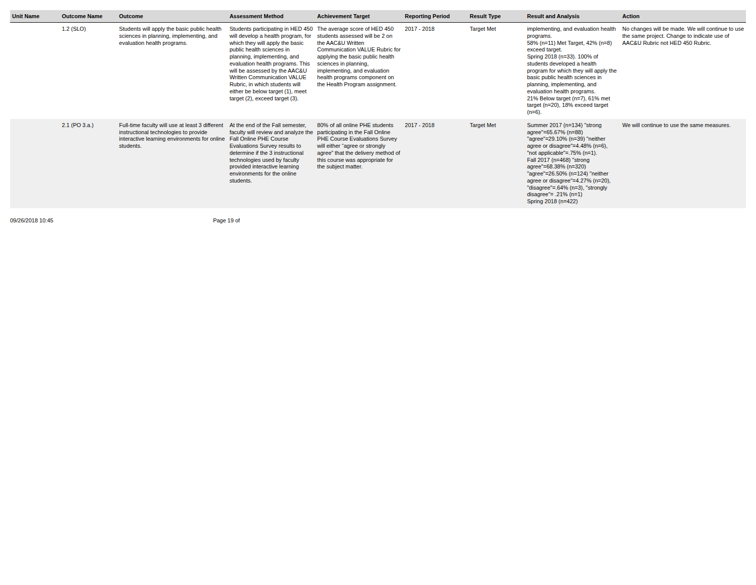| Unit Name | Outcome Name | Outcome | Assessment Method | Achievement Target | Reporting Period | Result Type | Result and Analysis | Action |
| --- | --- | --- | --- | --- | --- | --- | --- | --- |
| | 1.2 (SLO) | Students will apply the basic public health sciences in planning, implementing, and evaluation health programs. | Students participating in HED 450 will develop a health program, for which they will apply the basic public health sciences in planning, implementing, and evaluation health programs. This will be assessed by the AAC&U Written Communication VALUE Rubric, in which students will either be below target (1), meet target (2), exceed target (3). | The average score of HED 450 students assessed will be 2 on the AAC&U Written Communication VALUE Rubric for applying the basic public health sciences in planning, implementing, and evaluation health programs component on the Health Program assignment. | 2017 - 2018 | Target Met | implementing, and evaluation health programs. 58% (n=11) Met Target, 42% (n=8) exceed target. Spring 2018 (n=33). 100% of students developed a health program for which they will apply the basic public health sciences in planning, implementing, and evaluation health programs. 21% Below target (n=7), 61% met target (n=20), 18% exceed target (n=6). | No changes will be made. We will continue to use the same project. Change to indicate use of AAC&U Rubric not HED 450 Rubric. |
| | 2.1 (PO 3.a.) | Full-time faculty will use at least 3 different instructional technologies to provide interactive learning environments for online students. | At the end of the Fall semester, faculty will review and analyze the Fall Online PHE Course Evaluations Survey results to determine if the 3 instructional technologies used by faculty provided interactive learning environments for the online students. | 80% of all online PHE students participating in the Fall Online PHE Course Evaluations Survey will either “agree or strongly agree” that the delivery method of this course was appropriate for the subject matter. | 2017 - 2018 | Target Met | Summer 2017 (n=134) "strong agree"=65.67% (n=88) "agree"=29.10% (n=39) "neither agree or disagree"=4.48% (n=6), "not applicable"=.75% (n=1). Fall 2017 (n=468) "strong agree"=68.38% (n=320) "agree"=26.50% (n=124) "neither agree or disagree"=4.27% (n=20), "disagree"=.64% (n=3), "strongly disagree"= .21% (n=1) Spring 2018 (n=422) | We will continue to use the same measures. |
09/26/2018 10:45
Page 19 of